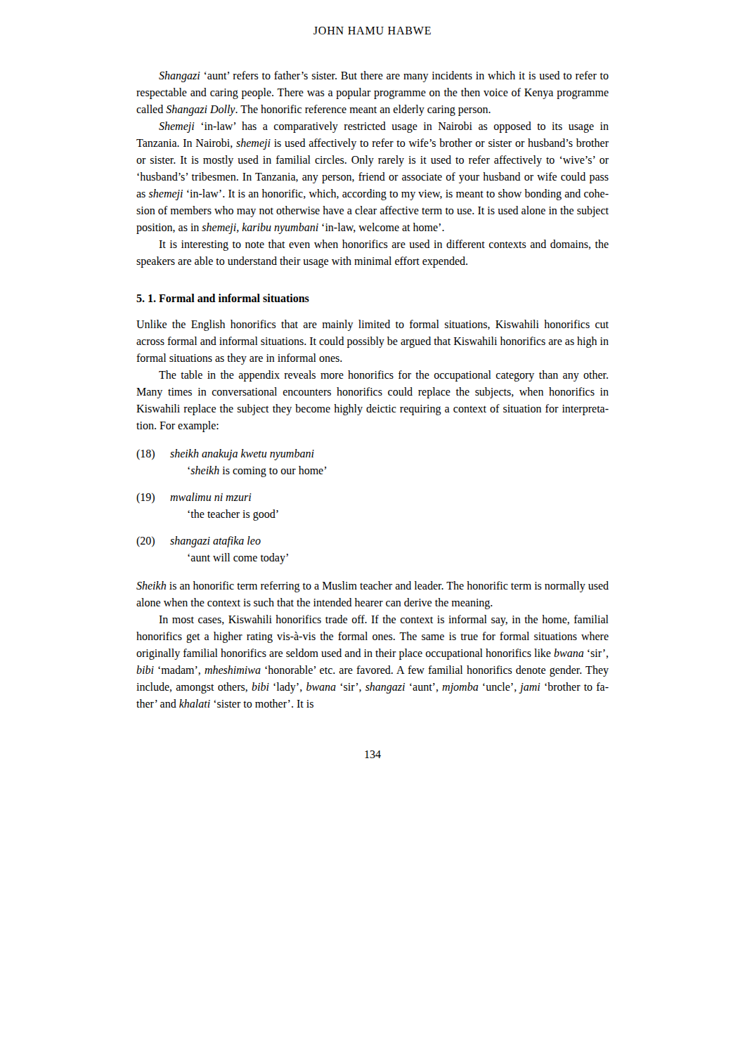JOHN HAMU HABWE
Shangazi ‘aunt’ refers to father’s sister. But there are many incidents in which it is used to refer to respectable and caring people. There was a popular programme on the then voice of Kenya programme called Shangazi Dolly. The honorific reference meant an elderly caring person.
Shemeji ‘in-law’ has a comparatively restricted usage in Nairobi as opposed to its usage in Tanzania. In Nairobi, shemeji is used affectively to refer to wife’s brother or sister or husband’s brother or sister. It is mostly used in familial circles. Only rarely is it used to refer affectively to ‘wive’s’ or ‘husband’s’ tribesmen. In Tanzania, any person, friend or associate of your husband or wife could pass as shemeji ‘in-law’. It is an honorific, which, according to my view, is meant to show bonding and cohesion of members who may not otherwise have a clear affective term to use. It is used alone in the subject position, as in shemeji, karibu nyumbani ‘in-law, welcome at home’.
It is interesting to note that even when honorifics are used in different contexts and domains, the speakers are able to understand their usage with minimal effort expended.
5. 1. Formal and informal situations
Unlike the English honorifics that are mainly limited to formal situations, Kiswahili honorifics cut across formal and informal situations. It could possibly be argued that Kiswahili honorifics are as high in formal situations as they are in informal ones.
The table in the appendix reveals more honorifics for the occupational category than any other. Many times in conversational encounters honorifics could replace the subjects, when honorifics in Kiswahili replace the subject they become highly deictic requiring a context of situation for interpretation. For example:
(18) sheikh anakuja kwetu nyumbani ‘sheikh is coming to our home’
(19) mwalimu ni mzuri ‘the teacher is good’
(20) shangazi atafika leo ‘aunt will come today’
Sheikh is an honorific term referring to a Muslim teacher and leader. The honorific term is normally used alone when the context is such that the intended hearer can derive the meaning.
In most cases, Kiswahili honorifics trade off. If the context is informal say, in the home, familial honorifics get a higher rating vis-à-vis the formal ones. The same is true for formal situations where originally familial honorifics are seldom used and in their place occupational honorifics like bwana ‘sir’, bibi ‘madam’, mheshimiwa ‘honorable’ etc. are favored. A few familial honorifics denote gender. They include, amongst others, bibi ‘lady’, bwana ‘sir’, shangazi ‘aunt’, mjomba ‘uncle’, jami ‘brother to father’ and khalati ‘sister to mother’. It is
134